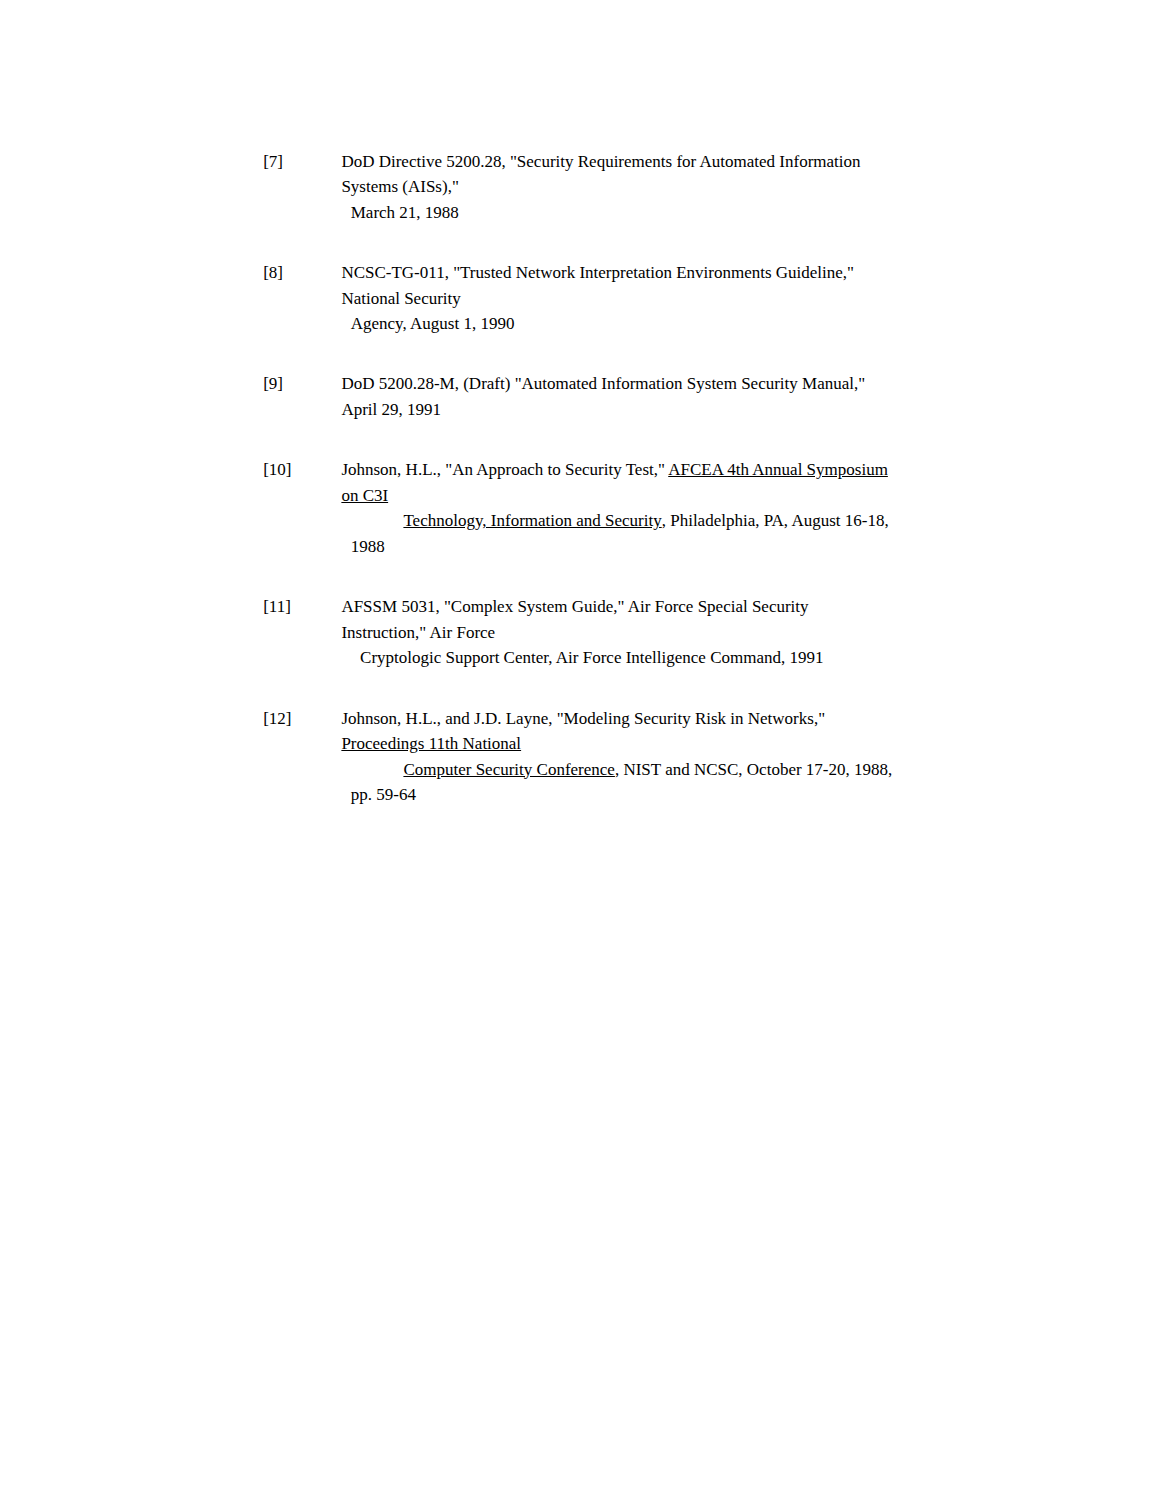[7] DoD Directive 5200.28, "Security Requirements for Automated Information Systems (AISs)," March 21, 1988
[8] NCSC-TG-011, "Trusted Network Interpretation Environments Guideline," National Security Agency, August 1, 1990
[9] DoD 5200.28-M, (Draft) "Automated Information System Security Manual," April 29, 1991
[10] Johnson, H.L., "An Approach to Security Test," AFCEA 4th Annual Symposium on C3I Technology, Information and Security, Philadelphia, PA, August 16-18, 1988
[11] AFSSM 5031, "Complex System Guide," Air Force Special Security Instruction," Air Force Cryptologic Support Center, Air Force Intelligence Command, 1991
[12] Johnson, H.L., and J.D. Layne, "Modeling Security Risk in Networks," Proceedings 11th National Computer Security Conference, NIST and NCSC, October 17-20, 1988, pp. 59-64